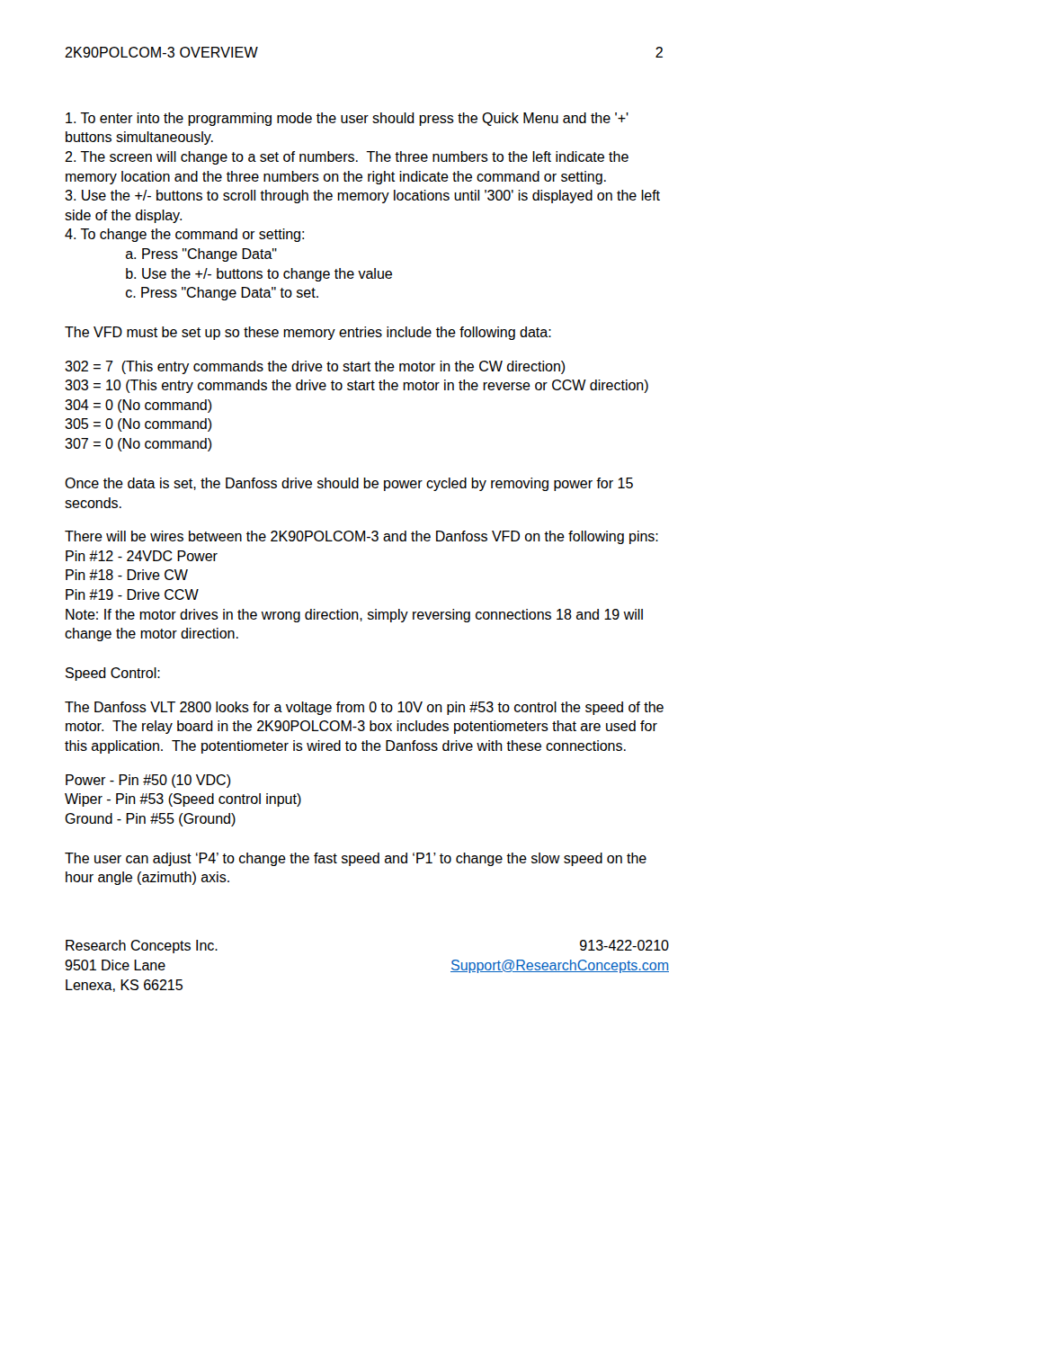2K90POLCOM-3 OVERVIEW 2
1. To enter into the programming mode the user should press the Quick Menu and the '+' buttons simultaneously.
2. The screen will change to a set of numbers. The three numbers to the left indicate the memory location and the three numbers on the right indicate the command or setting.
3. Use the +/- buttons to scroll through the memory locations until '300' is displayed on the left side of the display.
4. To change the command or setting:
a. Press "Change Data"
b. Use the +/- buttons to change the value
c. Press "Change Data" to set.
The VFD must be set up so these memory entries include the following data:
302 = 7 (This entry commands the drive to start the motor in the CW direction)
303 = 10 (This entry commands the drive to start the motor in the reverse or CCW direction)
304 = 0 (No command)
305 = 0 (No command)
307 = 0 (No command)
Once the data is set, the Danfoss drive should be power cycled by removing power for 15 seconds.
There will be wires between the 2K90POLCOM-3 and the Danfoss VFD on the following pins:
Pin #12 - 24VDC Power
Pin #18 - Drive CW
Pin #19 - Drive CCW
Note: If the motor drives in the wrong direction, simply reversing connections 18 and 19 will change the motor direction.
Speed Control:
The Danfoss VLT 2800 looks for a voltage from 0 to 10V on pin #53 to control the speed of the motor. The relay board in the 2K90POLCOM-3 box includes potentiometers that are used for this application. The potentiometer is wired to the Danfoss drive with these connections.
Power - Pin #50 (10 VDC)
Wiper - Pin #53 (Speed control input)
Ground - Pin #55 (Ground)
The user can adjust ‘P4’ to change the fast speed and ‘P1’ to change the slow speed on the hour angle (azimuth) axis.
Research Concepts Inc.
9501 Dice Lane
Lenexa, KS 66215
913-422-0210
Support@ResearchConcepts.com